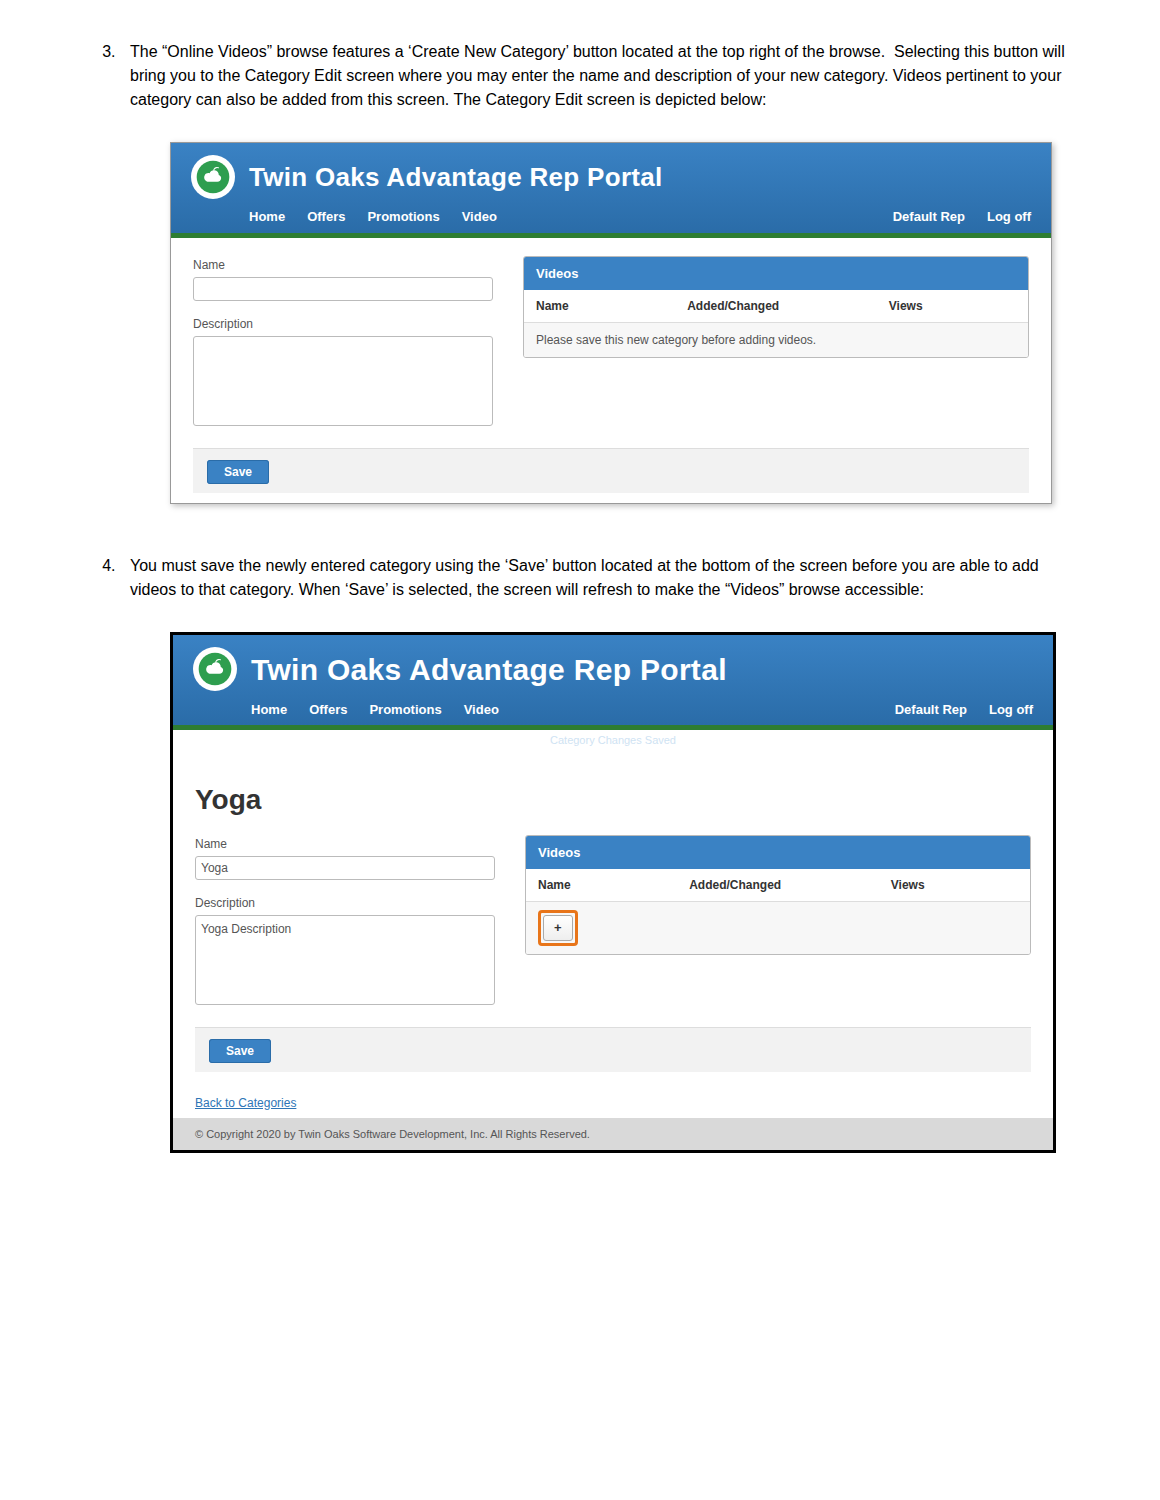The “Online Videos” browse features a ‘Create New Category’ button located at the top right of the browse. Selecting this button will bring you to the Category Edit screen where you may enter the name and description of your new category. Videos pertinent to your category can also be added from this screen. The Category Edit screen is depicted below:
Twin Oaks Advantage Rep Portal
Home Offers Promotions Video
Default Rep Log off
Name
Description
Videos
| Name | Added/Changed | Views |
| --- | --- | --- |
| Please save this new category before adding videos. |
Save
You must save the newly entered category using the ‘Save’ button located at the bottom of the screen before you are able to add videos to that category. When ‘Save’ is selected, the screen will refresh to make the “Videos” browse accessible:
Twin Oaks Advantage Rep Portal
Home Offers Promotions Video
Default Rep Log off
Category Changes Saved
Yoga
Name
Yoga
Description
Yoga Description
Videos
| Name | Added/Changed | Views |
| --- | --- | --- |
| + |
Save
Back to Categories
© Copyright 2020 by Twin Oaks Software Development, Inc. All Rights Reserved.